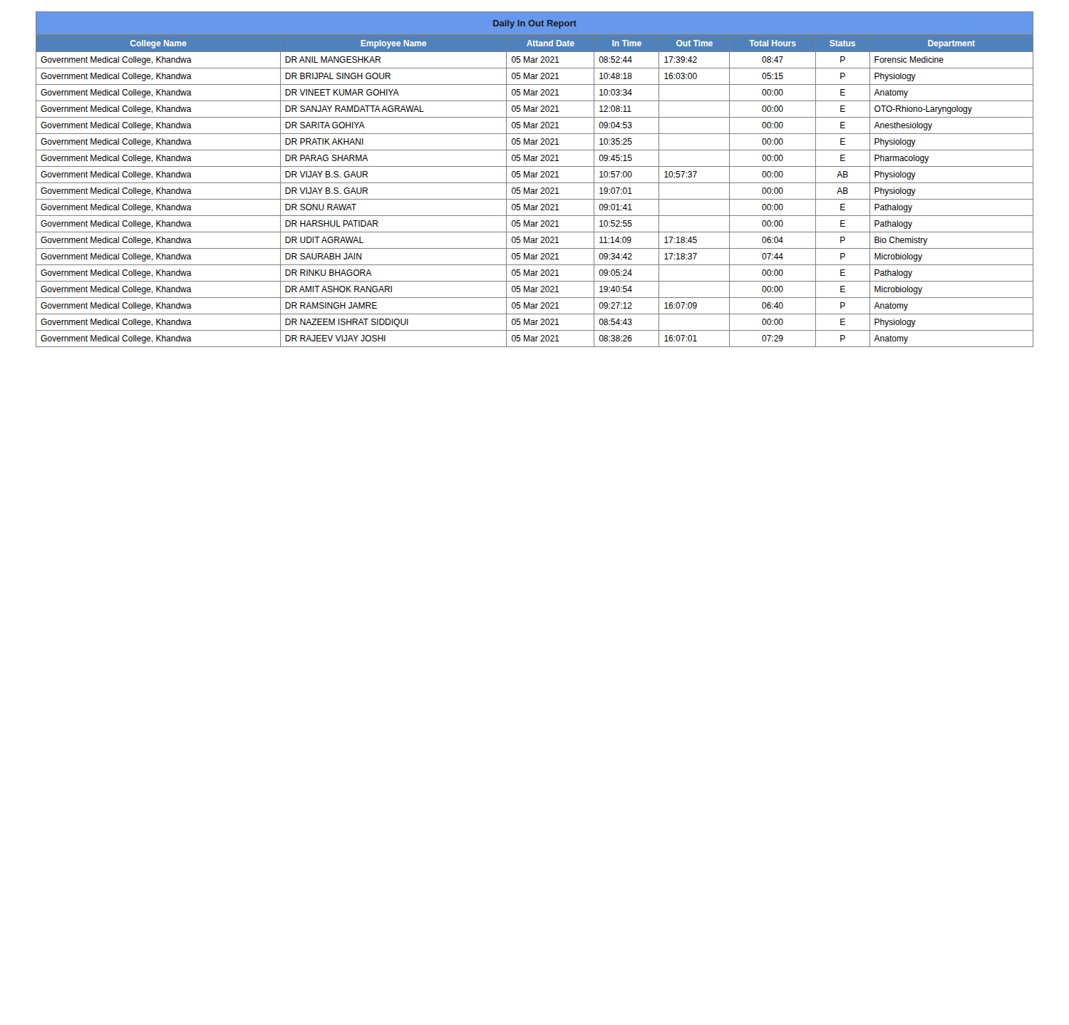Daily In Out Report
| College Name | Employee Name | Attand Date | In Time | Out Time | Total Hours | Status | Department |
| --- | --- | --- | --- | --- | --- | --- | --- |
| Government Medical College, Khandwa | DR ANIL MANGESHKAR | 05 Mar 2021 | 08:52:44 | 17:39:42 | 08:47 | P | Forensic Medicine |
| Government Medical College, Khandwa | DR BRIJPAL SINGH GOUR | 05 Mar 2021 | 10:48:18 | 16:03:00 | 05:15 | P | Physiology |
| Government Medical College, Khandwa | DR VINEET KUMAR GOHIYA | 05 Mar 2021 | 10:03:34 | | 00:00 | E | Anatomy |
| Government Medical College, Khandwa | DR SANJAY RAMDATTA AGRAWAL | 05 Mar 2021 | 12:08:11 | | 00:00 | E | OTO-Rhiono-Laryngology |
| Government Medical College, Khandwa | DR SARITA GOHIYA | 05 Mar 2021 | 09:04:53 | | 00:00 | E | Anesthesiology |
| Government Medical College, Khandwa | DR PRATIK AKHANI | 05 Mar 2021 | 10:35:25 | | 00:00 | E | Physiology |
| Government Medical College, Khandwa | DR PARAG SHARMA | 05 Mar 2021 | 09:45:15 | | 00:00 | E | Pharmacology |
| Government Medical College, Khandwa | DR VIJAY B.S. GAUR | 05 Mar 2021 | 10:57:00 | 10:57:37 | 00:00 | AB | Physiology |
| Government Medical College, Khandwa | DR VIJAY B.S. GAUR | 05 Mar 2021 | 19:07:01 | | 00:00 | AB | Physiology |
| Government Medical College, Khandwa | DR SONU RAWAT | 05 Mar 2021 | 09:01:41 | | 00:00 | E | Pathalogy |
| Government Medical College, Khandwa | DR HARSHUL PATIDAR | 05 Mar 2021 | 10:52:55 | | 00:00 | E | Pathalogy |
| Government Medical College, Khandwa | DR UDIT AGRAWAL | 05 Mar 2021 | 11:14:09 | 17:18:45 | 06:04 | P | Bio Chemistry |
| Government Medical College, Khandwa | DR SAURABH JAIN | 05 Mar 2021 | 09:34:42 | 17:18:37 | 07:44 | P | Microbiology |
| Government Medical College, Khandwa | DR RINKU BHAGORA | 05 Mar 2021 | 09:05:24 | | 00:00 | E | Pathalogy |
| Government Medical College, Khandwa | DR AMIT ASHOK RANGARI | 05 Mar 2021 | 19:40:54 | | 00:00 | E | Microbiology |
| Government Medical College, Khandwa | DR RAMSINGH JAMRE | 05 Mar 2021 | 09:27:12 | 16:07:09 | 06:40 | P | Anatomy |
| Government Medical College, Khandwa | DR NAZEEM ISHRAT SIDDIQUI | 05 Mar 2021 | 08:54:43 | | 00:00 | E | Physiology |
| Government Medical College, Khandwa | DR RAJEEV VIJAY JOSHI | 05 Mar 2021 | 08:38:26 | 16:07:01 | 07:29 | P | Anatomy |